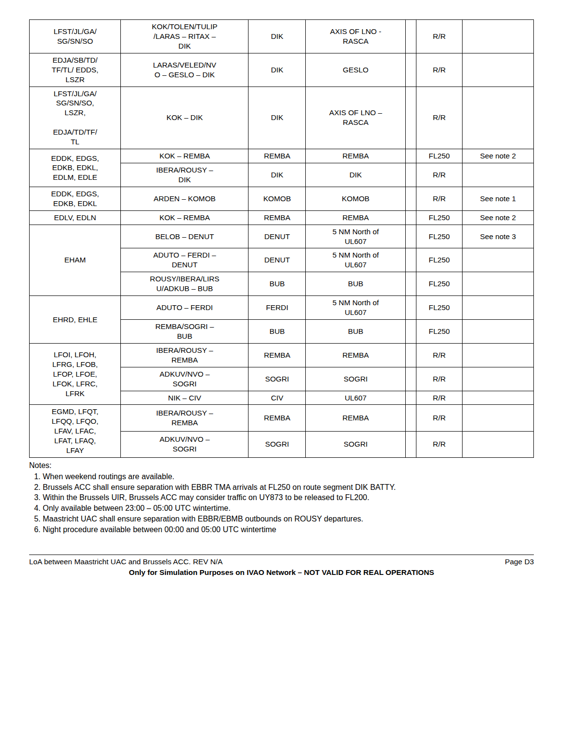| LFST/JL/GA/ SG/SN/SO | KOK/TOLEN/TULIP /LARAS – RITAX – DIK | DIK | AXIS OF LNO - RASCA | | R/R | |
| EDJA/SB/TD/ TF/TL/ EDDS, LSZR | LARAS/VELED/NV O – GESLO – DIK | DIK | GESLO | | R/R | |
| LFST/JL/GA/ SG/SN/SO, LSZR, EDJA/TD/TF/ TL | KOK – DIK | DIK | AXIS OF LNO – RASCA | | R/R | |
| EDDK, EDGS, EDKB, EDKL, EDLM, EDLE | KOK – REMBA | REMBA | REMBA | | FL250 | See note 2 |
| IBERA/ROUSY – DIK | DIK | DIK | | R/R | |
| EDDK, EDGS, EDKB, EDKL | ARDEN – KOMOB | KOMOB | KOMOB | | R/R | See note 1 |
| EDLV, EDLN | KOK – REMBA | REMBA | REMBA | | FL250 | See note 2 |
| EHAM | BELOB – DENUT | DENUT | 5 NM North of UL607 | | FL250 | See note 3 |
| ADUTO – FERDI – DENUT | DENUT | 5 NM North of UL607 | | FL250 | |
| ROUSY/IBERA/LIRS U/ADKUB – BUB | BUB | BUB | | FL250 | |
| EHRD, EHLE | ADUTO – FERDI | FERDI | 5 NM North of UL607 | | FL250 | |
| REMBA/SOGRI – BUB | BUB | BUB | | FL250 | |
| LFOI, LFOH, LFRG, LFOB, LFOP, LFOE, LFOK, LFRC, LFRK | IBERA/ROUSY – REMBA | REMBA | REMBA | | R/R | |
| ADKUV/NVO – SOGRI | SOGRI | SOGRI | | R/R | |
| NIK – CIV | CIV | UL607 | | R/R | |
| EGMD, LFQT, LFQQ, LFQO, LFAV, LFAC, LFAT, LFAQ, LFAY | IBERA/ROUSY – REMBA | REMBA | REMBA | | R/R | |
| ADKUV/NVO – SOGRI | SOGRI | SOGRI | | R/R | |
Notes:
When weekend routings are available.
Brussels ACC shall ensure separation with EBBR TMA arrivals at FL250 on route segment DIK BATTY.
Within the Brussels UIR, Brussels ACC may consider traffic on UY873 to be released to FL200.
Only available between 23:00 – 05:00 UTC wintertime.
Maastricht UAC shall ensure separation with EBBR/EBMB outbounds on ROUSY departures.
Night procedure available between 00:00 and 05:00 UTC wintertime
LoA between Maastricht UAC and Brussels ACC. REV N/A Page D3
Only for Simulation Purposes on IVAO Network – NOT VALID FOR REAL OPERATIONS